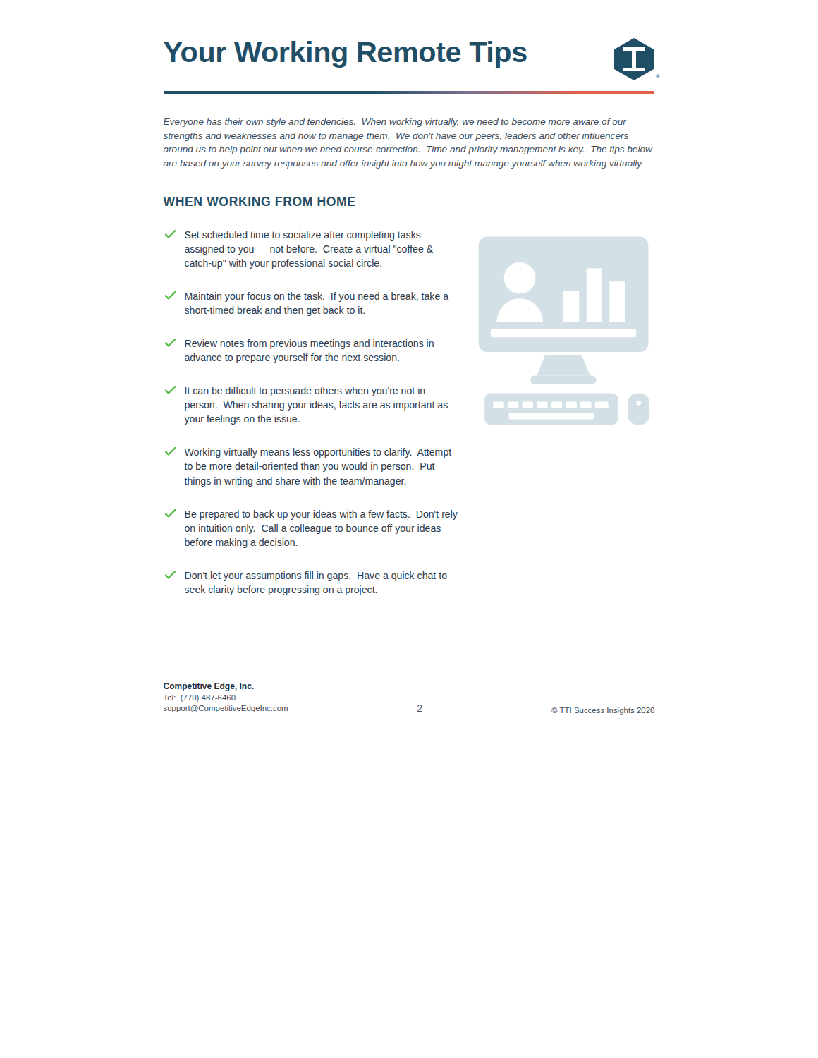Your Working Remote Tips
®
Everyone has their own style and tendencies. When working virtually, we need to become more aware of our strengths and weaknesses and how to manage them. We don't have our peers, leaders and other influencers around us to help point out when we need course-correction. Time and priority management is key. The tips below are based on your survey responses and offer insight into how you might manage yourself when working virtually.
When Working From Home
Set scheduled time to socialize after completing tasks assigned to you — not before. Create a virtual "coffee & catch-up" with your professional social circle.
Maintain your focus on the task. If you need a break, take a short-timed break and then get back to it.
Review notes from previous meetings and interactions in advance to prepare yourself for the next session.
It can be difficult to persuade others when you're not in person. When sharing your ideas, facts are as important as your feelings on the issue.
Working virtually means less opportunities to clarify. Attempt to be more detail-oriented than you would in person. Put things in writing and share with the team/manager.
Be prepared to back up your ideas with a few facts. Don't rely on intuition only. Call a colleague to bounce off your ideas before making a decision.
Don't let your assumptions fill in gaps. Have a quick chat to seek clarity before progressing on a project.
Competitive Edge, Inc.
Tel: (770) 487-6460
support@CompetitiveEdgeInc.com
2
© TTI Success Insights 2020